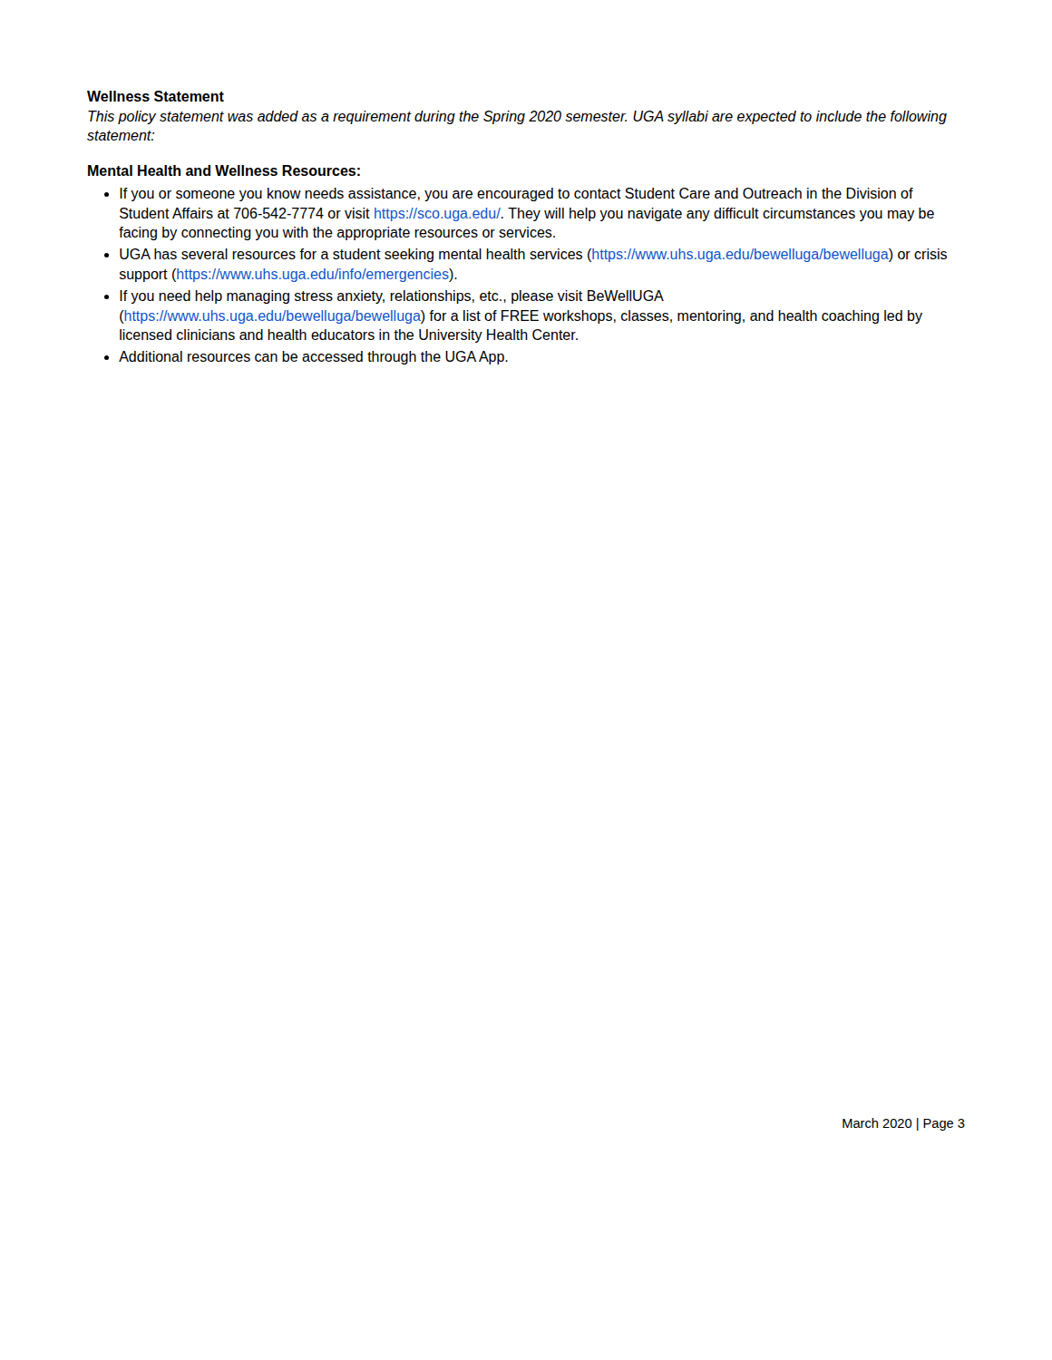Wellness Statement
This policy statement was added as a requirement during the Spring 2020 semester. UGA syllabi are expected to include the following statement:
Mental Health and Wellness Resources:
If you or someone you know needs assistance, you are encouraged to contact Student Care and Outreach in the Division of Student Affairs at 706-542-7774 or visit https://sco.uga.edu/. They will help you navigate any difficult circumstances you may be facing by connecting you with the appropriate resources or services.
UGA has several resources for a student seeking mental health services (https://www.uhs.uga.edu/bewelluga/bewelluga) or crisis support (https://www.uhs.uga.edu/info/emergencies).
If you need help managing stress anxiety, relationships, etc., please visit BeWellUGA (https://www.uhs.uga.edu/bewelluga/bewelluga) for a list of FREE workshops, classes, mentoring, and health coaching led by licensed clinicians and health educators in the University Health Center.
Additional resources can be accessed through the UGA App.
March 2020 | Page 3